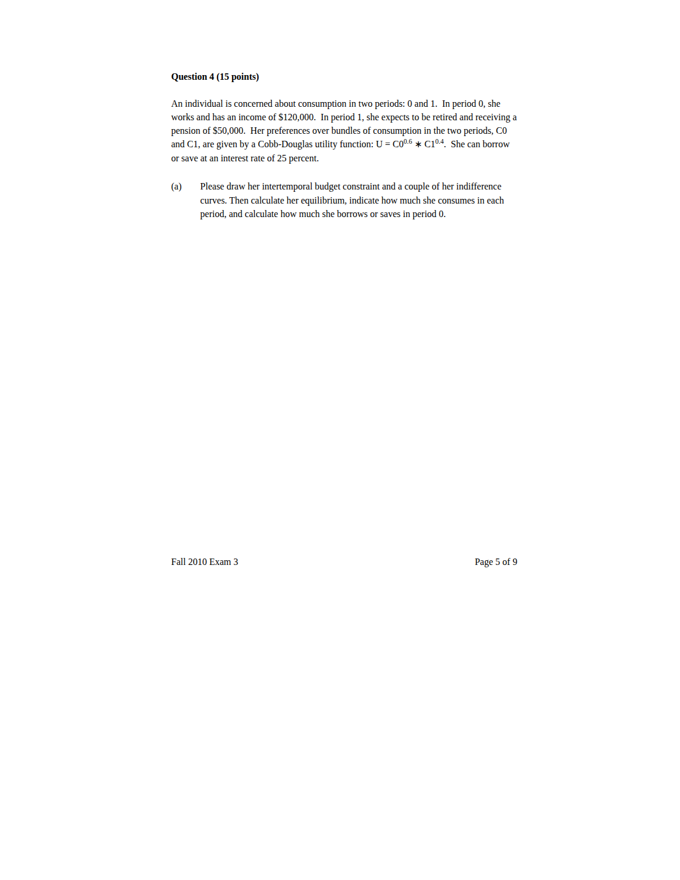Question 4 (15 points)
An individual is concerned about consumption in two periods: 0 and 1. In period 0, she works and has an income of $120,000. In period 1, she expects to be retired and receiving a pension of $50,000. Her preferences over bundles of consumption in the two periods, C0 and C1, are given by a Cobb-Douglas utility function: U = C00.6 ∗ C10.4. She can borrow or save at an interest rate of 25 percent.
(a)
Please draw her intertemporal budget constraint and a couple of her indifference curves. Then calculate her equilibrium, indicate how much she consumes in each period, and calculate how much she borrows or saves in period 0.
Fall 2010 Exam 3 Page 5 of 9